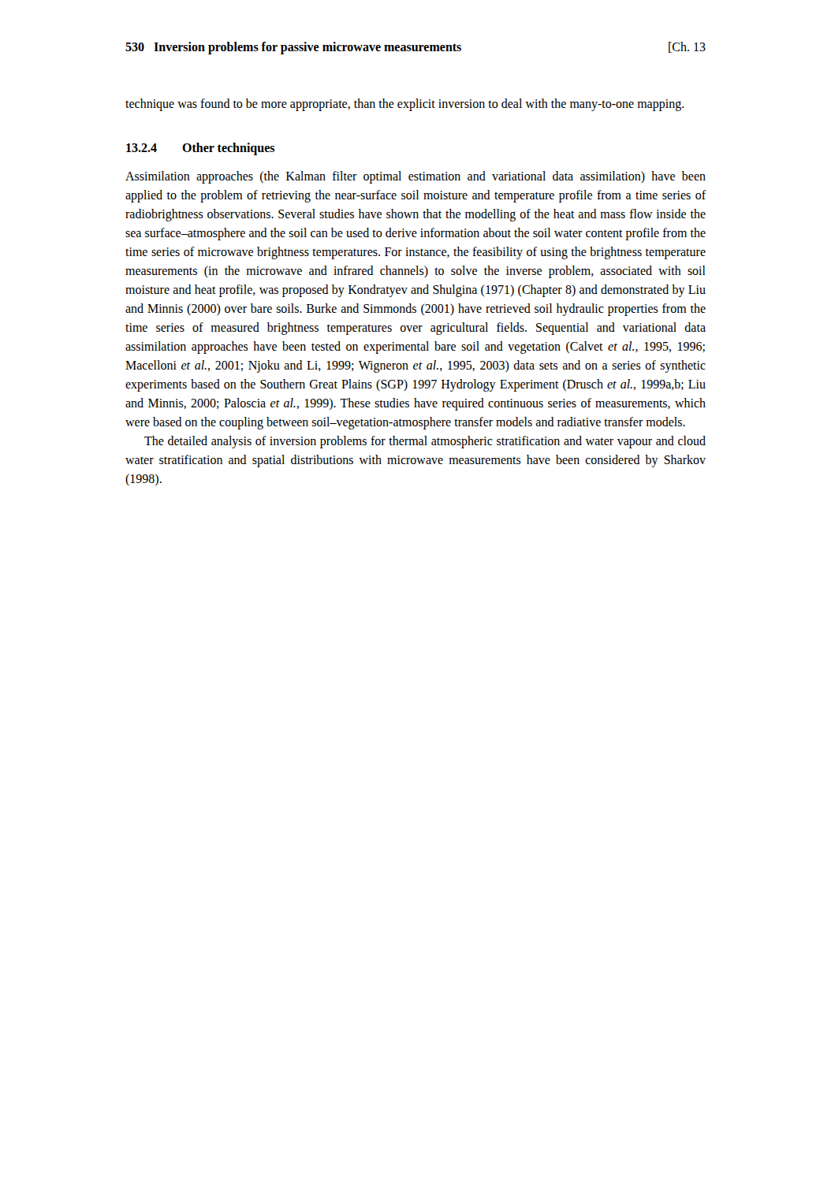530 Inversion problems for passive microwave measurements [Ch. 13
technique was found to be more appropriate, than the explicit inversion to deal with the many-to-one mapping.
13.2.4 Other techniques
Assimilation approaches (the Kalman filter optimal estimation and variational data assimilation) have been applied to the problem of retrieving the near-surface soil moisture and temperature profile from a time series of radiobrightness observations. Several studies have shown that the modelling of the heat and mass flow inside the sea surface–atmosphere and the soil can be used to derive information about the soil water content profile from the time series of microwave brightness temperatures. For instance, the feasibility of using the brightness temperature measurements (in the microwave and infrared channels) to solve the inverse problem, associated with soil moisture and heat profile, was proposed by Kondratyev and Shulgina (1971) (Chapter 8) and demonstrated by Liu and Minnis (2000) over bare soils. Burke and Simmonds (2001) have retrieved soil hydraulic properties from the time series of measured brightness temperatures over agricultural fields. Sequential and variational data assimilation approaches have been tested on experimental bare soil and vegetation (Calvet et al., 1995, 1996; Macelloni et al., 2001; Njoku and Li, 1999; Wigneron et al., 1995, 2003) data sets and on a series of synthetic experiments based on the Southern Great Plains (SGP) 1997 Hydrology Experiment (Drusch et al., 1999a,b; Liu and Minnis, 2000; Paloscia et al., 1999). These studies have required continuous series of measurements, which were based on the coupling between soil–vegetation-atmosphere transfer models and radiative transfer models.
The detailed analysis of inversion problems for thermal atmospheric stratification and water vapour and cloud water stratification and spatial distributions with microwave measurements have been considered by Sharkov (1998).